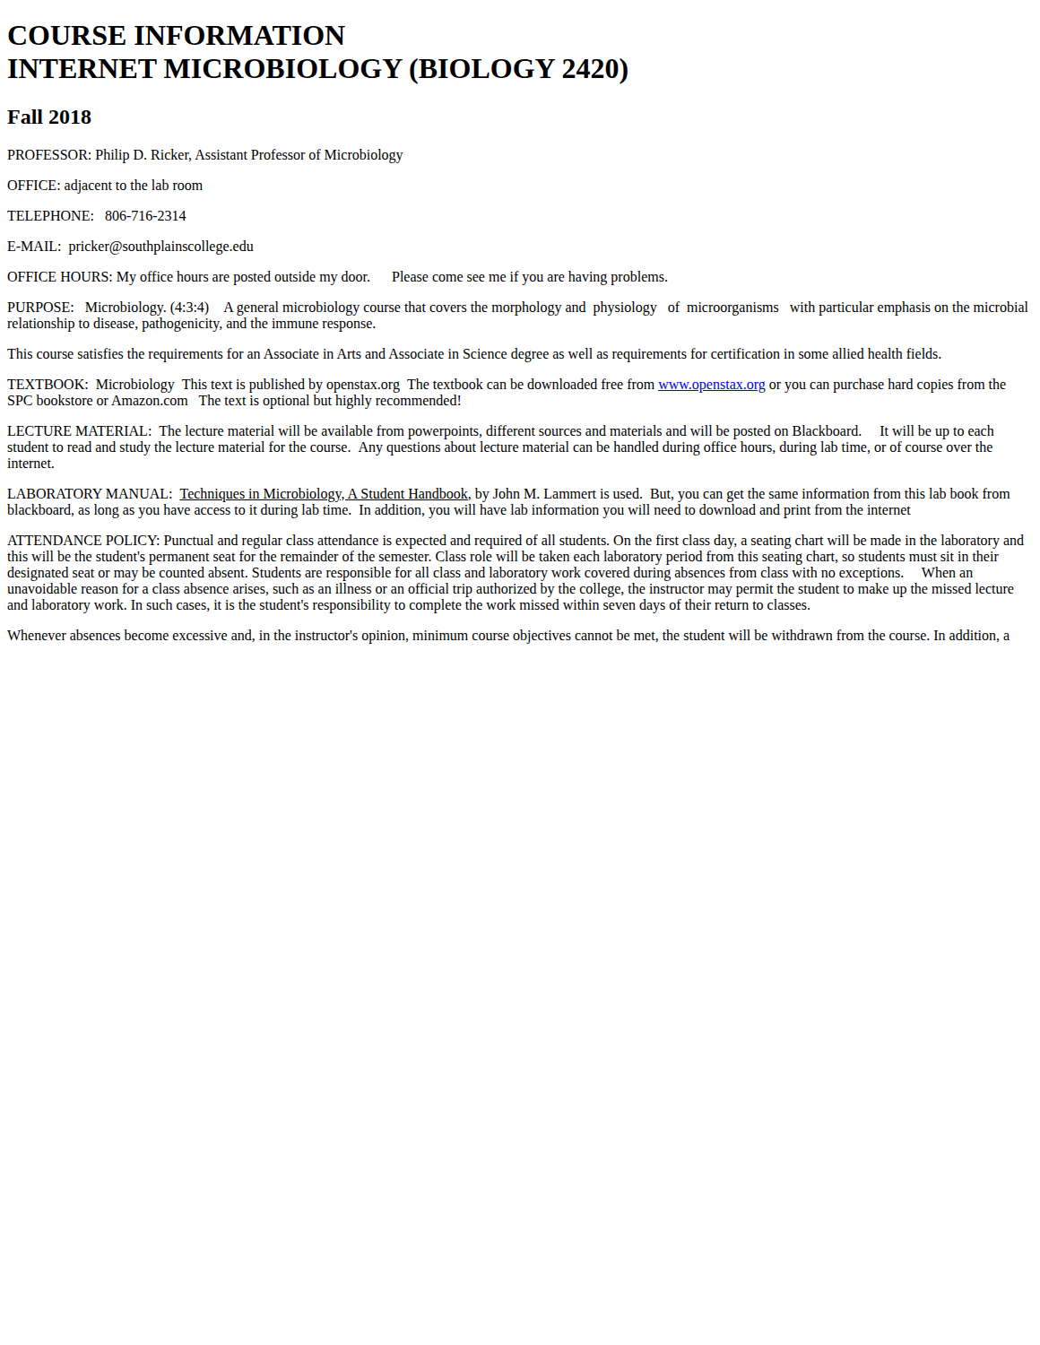COURSE INFORMATION
INTERNET MICROBIOLOGY (BIOLOGY 2420)
Fall 2018
PROFESSOR: Philip D. Ricker, Assistant Professor of Microbiology
OFFICE: adjacent to the lab room
TELEPHONE: 806-716-2314
E-MAIL: pricker@southplainscollege.edu
OFFICE HOURS: My office hours are posted outside my door. Please come see me if you are having problems.
PURPOSE: Microbiology. (4:3:4) A general microbiology course that covers the morphology and physiology of microorganisms with particular emphasis on the microbial relationship to disease, pathogenicity, and the immune response.
This course satisfies the requirements for an Associate in Arts and Associate in Science degree as well as requirements for certification in some allied health fields.
TEXTBOOK: Microbiology This text is published by openstax.org The textbook can be downloaded free from www.openstax.org or you can purchase hard copies from the SPC bookstore or Amazon.com The text is optional but highly recommended!
LECTURE MATERIAL: The lecture material will be available from powerpoints, different sources and materials and will be posted on Blackboard. It will be up to each student to read and study the lecture material for the course. Any questions about lecture material can be handled during office hours, during lab time, or of course over the internet.
LABORATORY MANUAL: Techniques in Microbiology, A Student Handbook, by John M. Lammert is used. But, you can get the same information from this lab book from blackboard, as long as you have access to it during lab time. In addition, you will have lab information you will need to download and print from the internet
ATTENDANCE POLICY: Punctual and regular class attendance is expected and required of all students. On the first class day, a seating chart will be made in the laboratory and this will be the student's permanent seat for the remainder of the semester. Class role will be taken each laboratory period from this seating chart, so students must sit in their designated seat or may be counted absent. Students are responsible for all class and laboratory work covered during absences from class with no exceptions. When an unavoidable reason for a class absence arises, such as an illness or an official trip authorized by the college, the instructor may permit the student to make up the missed lecture and laboratory work. In such cases, it is the student's responsibility to complete the work missed within seven days of their return to classes.
Whenever absences become excessive and, in the instructor's opinion, minimum course objectives cannot be met, the student will be withdrawn from the course. In addition, a